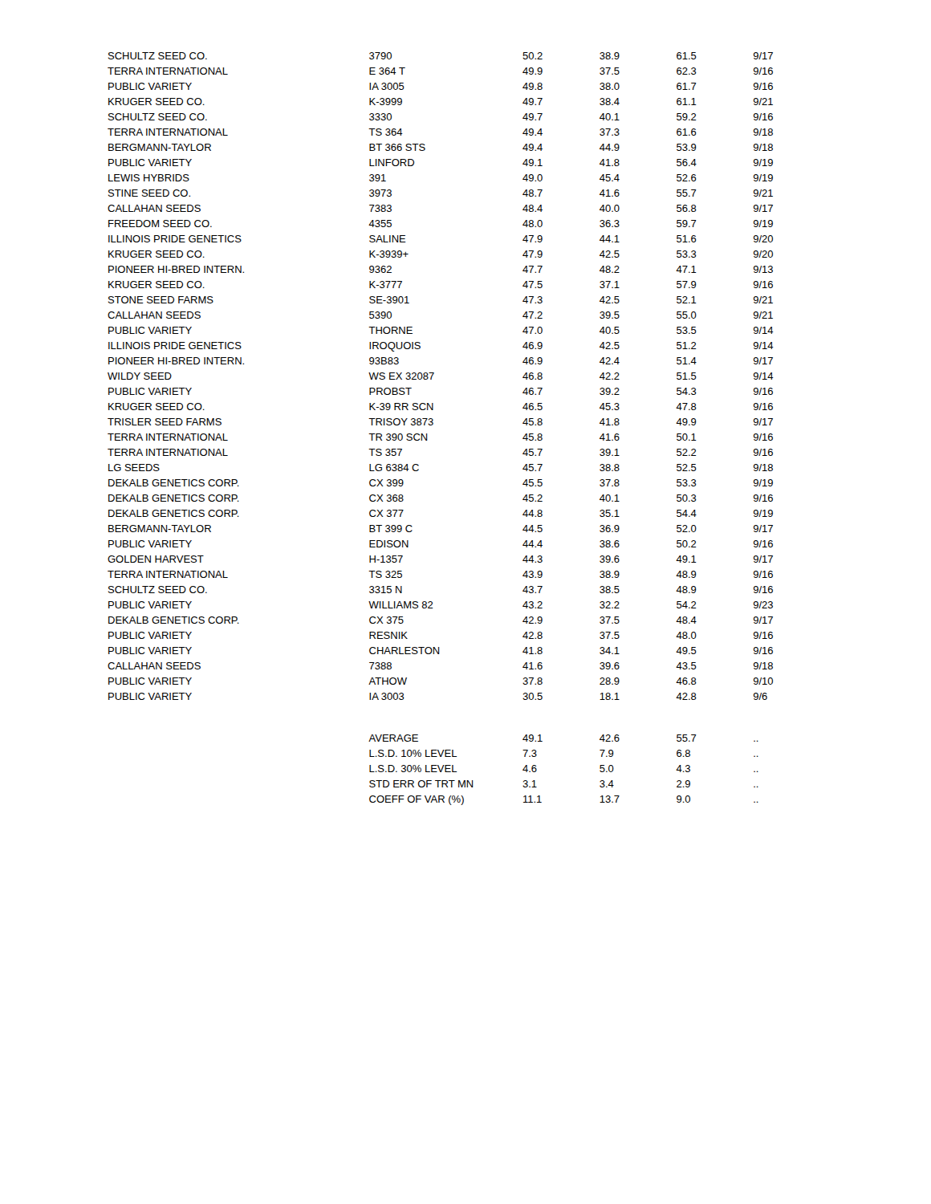| SCHULTZ SEED CO. | 3790 | 50.2 | 38.9 | 61.5 | 9/17 |
| TERRA INTERNATIONAL | E 364 T | 49.9 | 37.5 | 62.3 | 9/16 |
| PUBLIC VARIETY | IA 3005 | 49.8 | 38.0 | 61.7 | 9/16 |
| KRUGER SEED CO. | K-3999 | 49.7 | 38.4 | 61.1 | 9/21 |
| SCHULTZ SEED CO. | 3330 | 49.7 | 40.1 | 59.2 | 9/16 |
| TERRA INTERNATIONAL | TS 364 | 49.4 | 37.3 | 61.6 | 9/18 |
| BERGMANN-TAYLOR | BT 366 STS | 49.4 | 44.9 | 53.9 | 9/18 |
| PUBLIC VARIETY | LINFORD | 49.1 | 41.8 | 56.4 | 9/19 |
| LEWIS HYBRIDS | 391 | 49.0 | 45.4 | 52.6 | 9/19 |
| STINE SEED CO. | 3973 | 48.7 | 41.6 | 55.7 | 9/21 |
| CALLAHAN SEEDS | 7383 | 48.4 | 40.0 | 56.8 | 9/17 |
| FREEDOM SEED CO. | 4355 | 48.0 | 36.3 | 59.7 | 9/19 |
| ILLINOIS PRIDE GENETICS | SALINE | 47.9 | 44.1 | 51.6 | 9/20 |
| KRUGER SEED CO. | K-3939+ | 47.9 | 42.5 | 53.3 | 9/20 |
| PIONEER HI-BRED INTERN. | 9362 | 47.7 | 48.2 | 47.1 | 9/13 |
| KRUGER SEED CO. | K-3777 | 47.5 | 37.1 | 57.9 | 9/16 |
| STONE SEED FARMS | SE-3901 | 47.3 | 42.5 | 52.1 | 9/21 |
| CALLAHAN SEEDS | 5390 | 47.2 | 39.5 | 55.0 | 9/21 |
| PUBLIC VARIETY | THORNE | 47.0 | 40.5 | 53.5 | 9/14 |
| ILLINOIS PRIDE GENETICS | IROQUOIS | 46.9 | 42.5 | 51.2 | 9/14 |
| PIONEER HI-BRED INTERN. | 93B83 | 46.9 | 42.4 | 51.4 | 9/17 |
| WILDY SEED | WS EX 32087 | 46.8 | 42.2 | 51.5 | 9/14 |
| PUBLIC VARIETY | PROBST | 46.7 | 39.2 | 54.3 | 9/16 |
| KRUGER SEED CO. | K-39 RR SCN | 46.5 | 45.3 | 47.8 | 9/16 |
| TRISLER SEED FARMS | TRISOY 3873 | 45.8 | 41.8 | 49.9 | 9/17 |
| TERRA INTERNATIONAL | TR 390 SCN | 45.8 | 41.6 | 50.1 | 9/16 |
| TERRA INTERNATIONAL | TS 357 | 45.7 | 39.1 | 52.2 | 9/16 |
| LG SEEDS | LG 6384 C | 45.7 | 38.8 | 52.5 | 9/18 |
| DEKALB GENETICS CORP. | CX 399 | 45.5 | 37.8 | 53.3 | 9/19 |
| DEKALB GENETICS CORP. | CX 368 | 45.2 | 40.1 | 50.3 | 9/16 |
| DEKALB GENETICS CORP. | CX 377 | 44.8 | 35.1 | 54.4 | 9/19 |
| BERGMANN-TAYLOR | BT 399 C | 44.5 | 36.9 | 52.0 | 9/17 |
| PUBLIC VARIETY | EDISON | 44.4 | 38.6 | 50.2 | 9/16 |
| GOLDEN HARVEST | H-1357 | 44.3 | 39.6 | 49.1 | 9/17 |
| TERRA INTERNATIONAL | TS 325 | 43.9 | 38.9 | 48.9 | 9/16 |
| SCHULTZ SEED CO. | 3315 N | 43.7 | 38.5 | 48.9 | 9/16 |
| PUBLIC VARIETY | WILLIAMS 82 | 43.2 | 32.2 | 54.2 | 9/23 |
| DEKALB GENETICS CORP. | CX 375 | 42.9 | 37.5 | 48.4 | 9/17 |
| PUBLIC VARIETY | RESNIK | 42.8 | 37.5 | 48.0 | 9/16 |
| PUBLIC VARIETY | CHARLESTON | 41.8 | 34.1 | 49.5 | 9/16 |
| CALLAHAN SEEDS | 7388 | 41.6 | 39.6 | 43.5 | 9/18 |
| PUBLIC VARIETY | ATHOW | 37.8 | 28.9 | 46.8 | 9/10 |
| PUBLIC VARIETY | IA 3003 | 30.5 | 18.1 | 42.8 | 9/6 |
| | AVERAGE | 49.1 | 42.6 | 55.7 | .. |
| | L.S.D. 10% LEVEL | 7.3 | 7.9 | 6.8 | .. |
| | L.S.D. 30% LEVEL | 4.6 | 5.0 | 4.3 | .. |
| | STD ERR OF TRT MN | 3.1 | 3.4 | 2.9 | .. |
| | COEFF OF VAR (%) | 11.1 | 13.7 | 9.0 | .. |